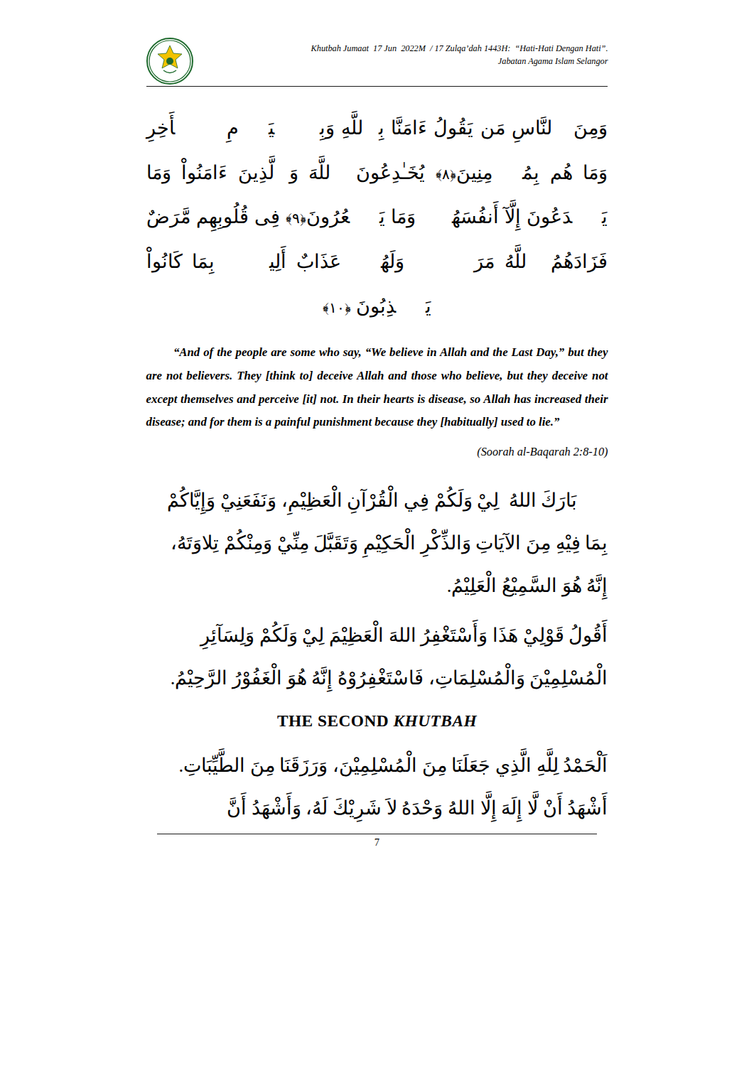Khutbah Jumaat 17 Jun 2022M / 17 Zulqa’dah 1443H: “Hati-Hati Dengan Hati”.
Jabatan Agama Islam Selangor
وَمِنَ ٱلنَّاسِ مَن يَقُولُ ءَامَنَّا بِٱللَّهِ وَبِٱلۡيَوۡمِ ٱلۡأَخِرِ وَمَا هُم بِمُؤۡمِنِينَ﴿٨﴾ يُخَـٰدِعُونَ ٱللَّهَ وَٱلَّذِينَ ءَامَنُواْ وَمَا يَخۡدَعُونَ إِلَّآ أَنفُسَهُمۡ وَمَا يَشۡعُرُونَ﴿٩﴾ فِى قُلُوبِهِم مَّرَضٌ فَزَادَهُمُ ٱللَّهُ مَرَضࣰاۖ وَلَهُمۡ عَذَابٌ أَلِيمُۢ بِمَا كَانُواْ يَكۡذِبُونَ ﴿١٠﴾
“And of the people are some who say, “We believe in Allah and the Last Day,” but they are not believers. They [think to] deceive Allah and those who believe, but they deceive not except themselves and perceive [it] not. In their hearts is disease, so Allah has increased their disease; and for them is a painful punishment because they [habitually] used to lie.”
(Soorah al-Baqarah 2:8-10)
بَارَكَ اللهُ لِيْ وَلَكُمْ فِي الْقُرْآنِ الْعَظِيْمِ، وَنَفَعَنِيْ وَإِيَّاكُمْ بِمَا فِيْهِ مِنَ الآيَاتِ وَالذِّكْرِ الْحَكِيْمِ وَتَقَبَّلَ مِنِّيْ وَمِنْكُمْ تِلاوَتَهُ، إِنَّهُ هُوَ السَّمِيْعُ الْعَلِيْمُ.
أَقُولُ قَوْلِيْ هَذَا وَأَسْتَغْفِرُ اللهَ الْعَظِيْمَ لِيْ وَلَكُمْ وَلِسَآئِرِ الْمُسْلِمِيْنَ وَالْمُسْلِمَاتِ، فَاسْتَغْفِرُوْهُ إِنَّهُ هُوَ الْغَفُوْرُ الرَّحِيْمُ.
THE SECOND KHUTBAH
اَلْحَمْدُ لِلَّهِ الَّذِي جَعَلَنَا مِنَ الْمُسْلِمِيْنَ، وَرَزَقَنَا مِنَ الطَّيِّبَاتِ. أَشْهَدُ أَنْ لَّا إِلَهَ إِلَّا اللهُ وَحْدَهُ لاَ شَرِيْكَ لَهُ، وَأَشْهَدُ أَنَّ
7